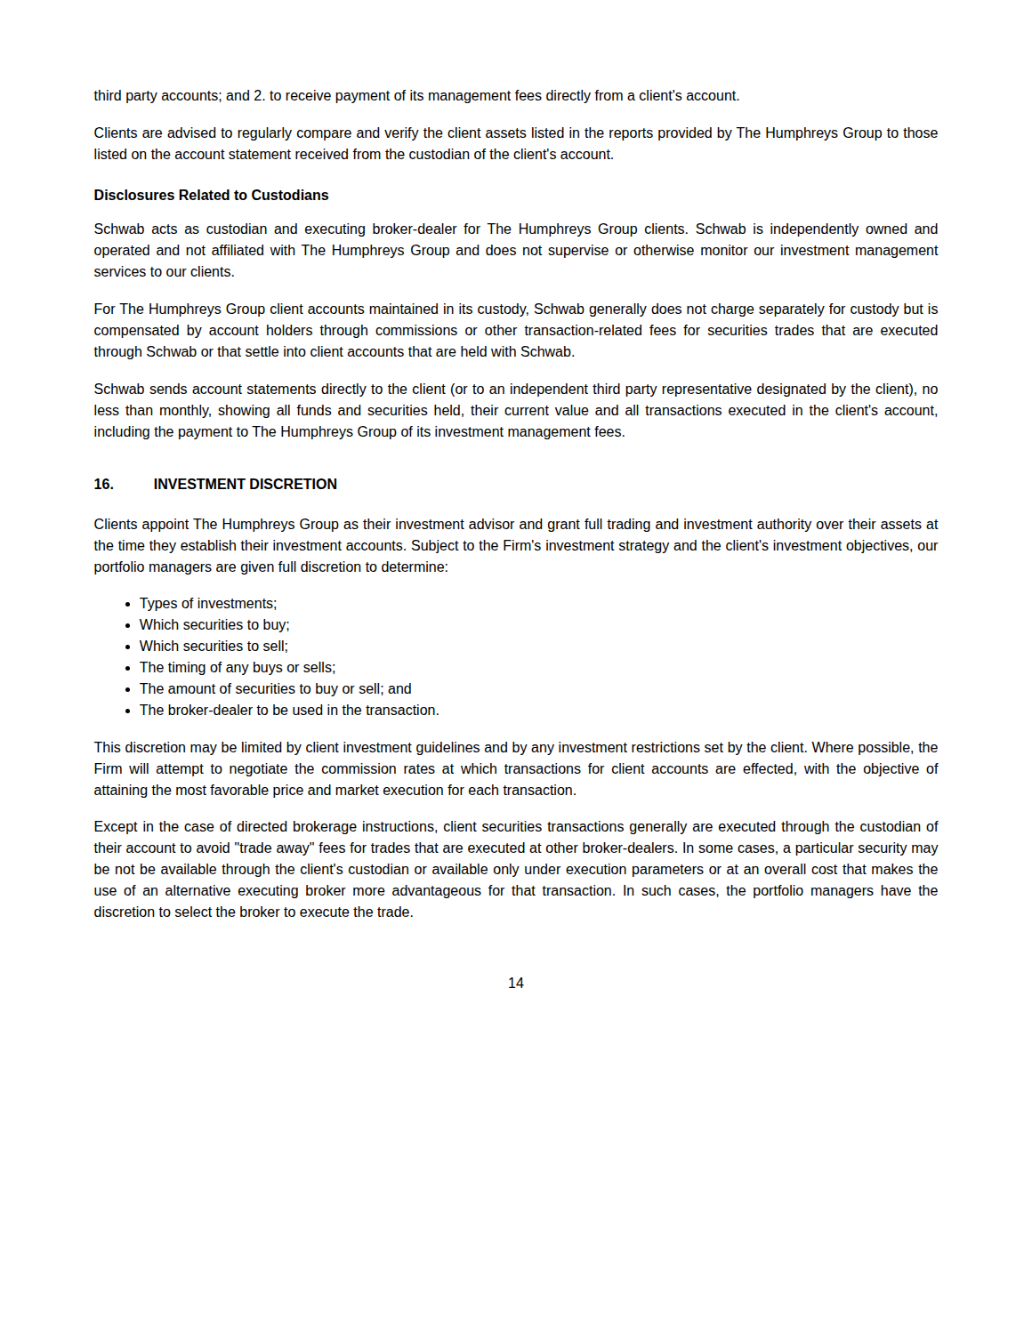third party accounts; and 2. to receive payment of its management fees directly from a client's account.
Clients are advised to regularly compare and verify the client assets listed in the reports provided by The Humphreys Group to those listed on the account statement received from the custodian of the client's account.
Disclosures Related to Custodians
Schwab acts as custodian and executing broker-dealer for The Humphreys Group clients. Schwab is independently owned and operated and not affiliated with The Humphreys Group and does not supervise or otherwise monitor our investment management services to our clients.
For The Humphreys Group client accounts maintained in its custody, Schwab generally does not charge separately for custody but is compensated by account holders through commissions or other transaction-related fees for securities trades that are executed through Schwab or that settle into client accounts that are held with Schwab.
Schwab sends account statements directly to the client (or to an independent third party representative designated by the client), no less than monthly, showing all funds and securities held, their current value and all transactions executed in the client's account, including the payment to The Humphreys Group of its investment management fees.
16. INVESTMENT DISCRETION
Clients appoint The Humphreys Group as their investment advisor and grant full trading and investment authority over their assets at the time they establish their investment accounts. Subject to the Firm's investment strategy and the client's investment objectives, our portfolio managers are given full discretion to determine:
Types of investments;
Which securities to buy;
Which securities to sell;
The timing of any buys or sells;
The amount of securities to buy or sell; and
The broker-dealer to be used in the transaction.
This discretion may be limited by client investment guidelines and by any investment restrictions set by the client. Where possible, the Firm will attempt to negotiate the commission rates at which transactions for client accounts are effected, with the objective of attaining the most favorable price and market execution for each transaction.
Except in the case of directed brokerage instructions, client securities transactions generally are executed through the custodian of their account to avoid "trade away" fees for trades that are executed at other broker-dealers. In some cases, a particular security may be not be available through the client's custodian or available only under execution parameters or at an overall cost that makes the use of an alternative executing broker more advantageous for that transaction. In such cases, the portfolio managers have the discretion to select the broker to execute the trade.
14